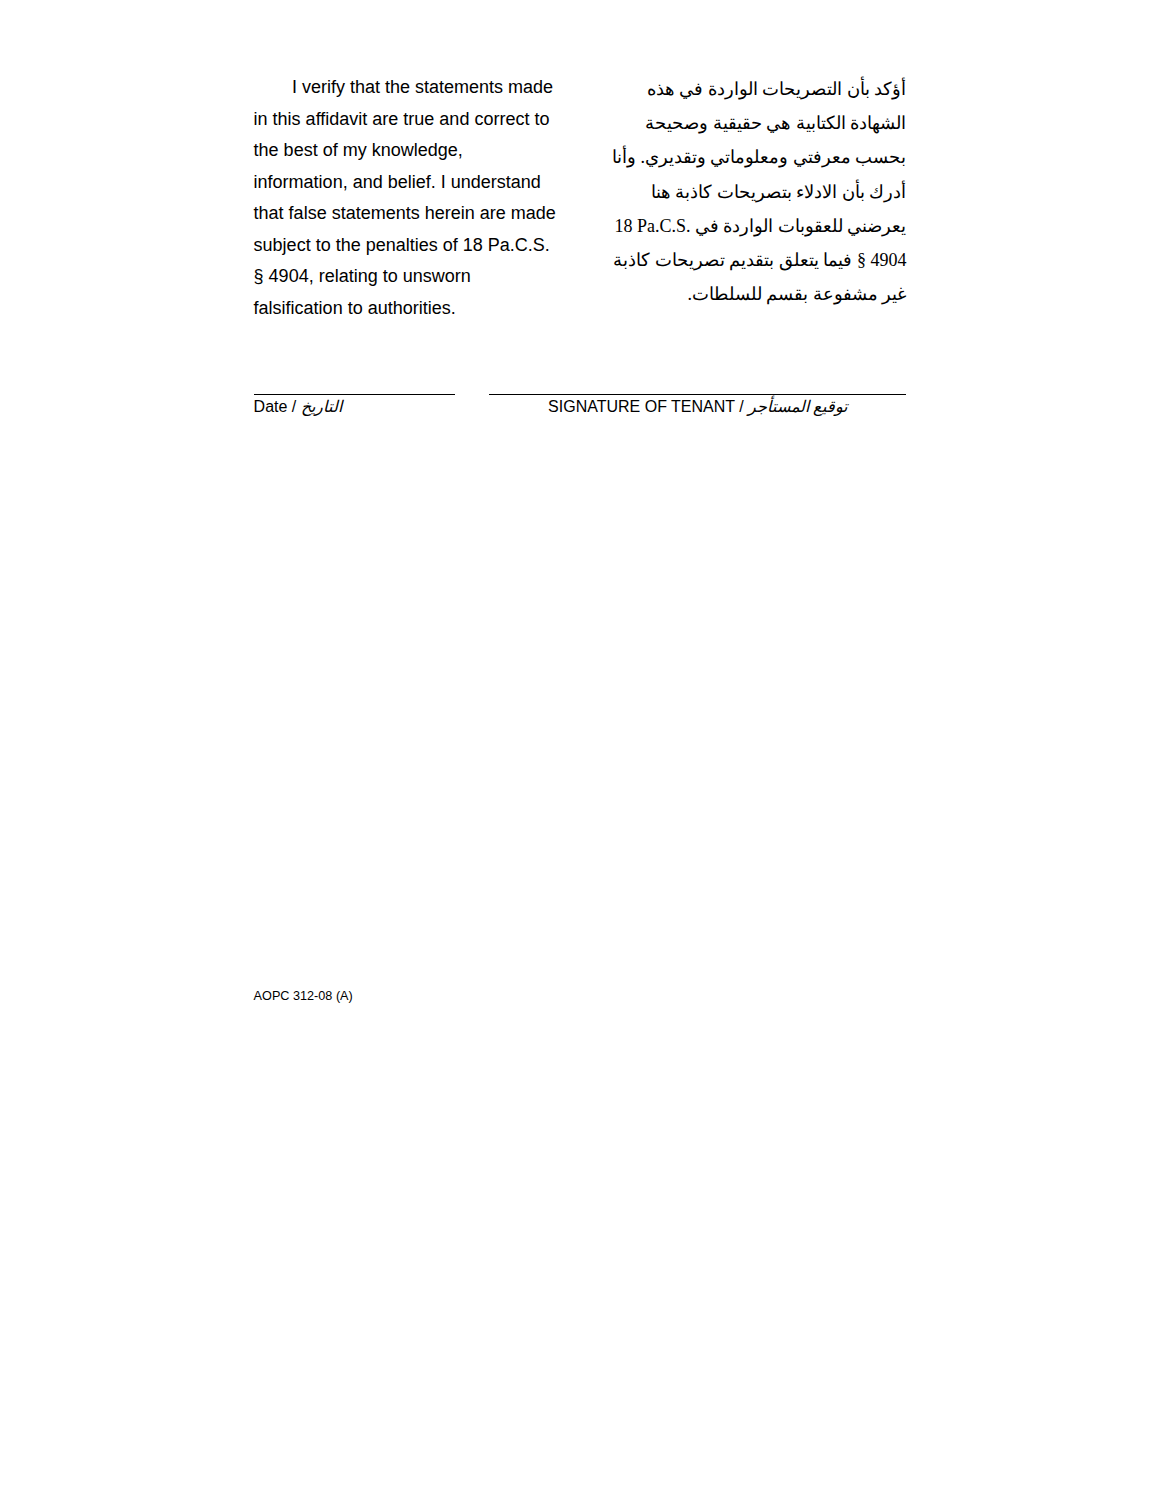I verify that the statements made in this affidavit are true and correct to the best of my knowledge, information, and belief. I understand that false statements herein are made subject to the penalties of 18 Pa.C.S. § 4904, relating to unsworn falsification to authorities.
أؤكد بأن التصريحات الواردة في هذه الشهادة الكتابية هي حقيقية وصحيحة بحسب معرفتي ومعلوماتي وتقديري. وأنا أدرك بأن الادلاء بتصريحات كاذبة هنا يعرضني للعقوبات الواردة في 18 Pa.C.S. § 4904 فيما يتعلق بتقديم تصريحات كاذبة غير مشفوعة بقسم للسلطات.
Date / التاريخ
SIGNATURE OF TENANT / توقيع المستأجر
AOPC 312-08 (A)